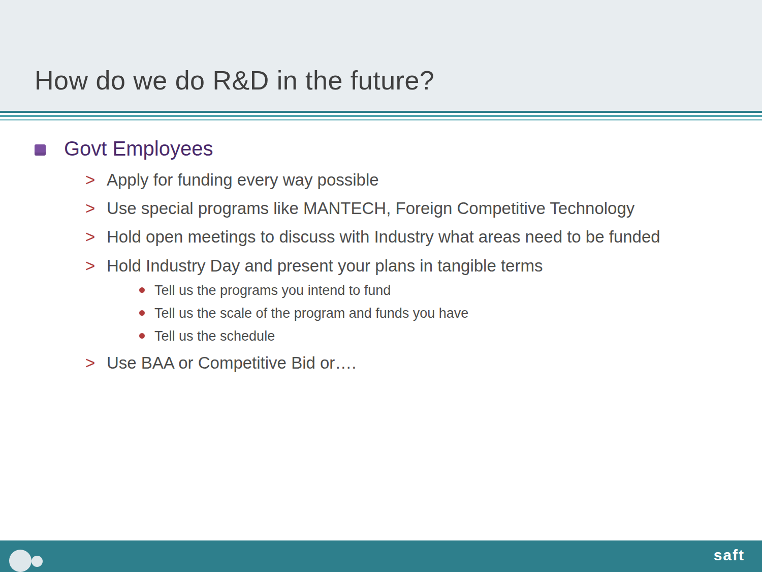How do we do R&D in the future?
Govt Employees
>Apply for funding every way possible
>Use special programs like MANTECH, Foreign Competitive Technology
>Hold open meetings to discuss with Industry what areas need to be funded
>Hold Industry Day and present your plans in tangible terms
Tell us the programs you intend to fund
Tell us the scale of the program and funds you have
Tell us the schedule
>Use BAA or Competitive Bid or….
saft